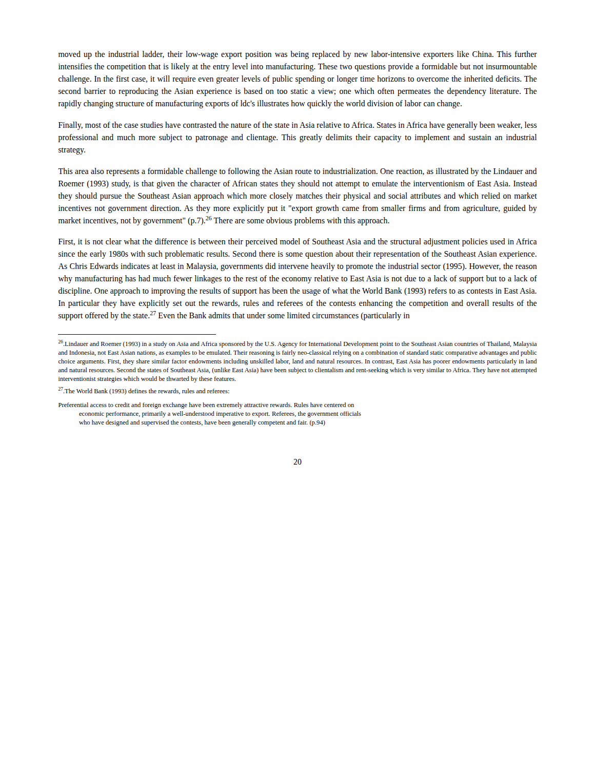moved up the industrial ladder, their low-wage export position was being replaced by new labor-intensive exporters like China. This further intensifies the competition that is likely at the entry level into manufacturing. These two questions provide a formidable but not insurmountable challenge. In the first case, it will require even greater levels of public spending or longer time horizons to overcome the inherited deficits. The second barrier to reproducing the Asian experience is based on too static a view; one which often permeates the dependency literature. The rapidly changing structure of manufacturing exports of ldc's illustrates how quickly the world division of labor can change.
Finally, most of the case studies have contrasted the nature of the state in Asia relative to Africa. States in Africa have generally been weaker, less professional and much more subject to patronage and clientage. This greatly delimits their capacity to implement and sustain an industrial strategy.
This area also represents a formidable challenge to following the Asian route to industrialization. One reaction, as illustrated by the Lindauer and Roemer (1993) study, is that given the character of African states they should not attempt to emulate the interventionism of East Asia. Instead they should pursue the Southeast Asian approach which more closely matches their physical and social attributes and which relied on market incentives not government direction. As they more explicitly put it "export growth came from smaller firms and from agriculture, guided by market incentives, not by government" (p.7).26 There are some obvious problems with this approach.
First, it is not clear what the difference is between their perceived model of Southeast Asia and the structural adjustment policies used in Africa since the early 1980s with such problematic results. Second there is some question about their representation of the Southeast Asian experience. As Chris Edwards indicates at least in Malaysia, governments did intervene heavily to promote the industrial sector (1995). However, the reason why manufacturing has had much fewer linkages to the rest of the economy relative to East Asia is not due to a lack of support but to a lack of discipline. One approach to improving the results of support has been the usage of what the World Bank (1993) refers to as contests in East Asia. In particular they have explicitly set out the rewards, rules and referees of the contests enhancing the competition and overall results of the support offered by the state.27 Even the Bank admits that under some limited circumstances (particularly in
26.Lindauer and Roemer (1993) in a study on Asia and Africa sponsored by the U.S. Agency for International Development point to the Southeast Asian countries of Thailand, Malaysia and Indonesia, not East Asian nations, as examples to be emulated. Their reasoning is fairly neo-classical relying on a combination of standard static comparative advantages and public choice arguments. First, they share similar factor endowments including unskilled labor, land and natural resources. In contrast, East Asia has poorer endowments particularly in land and natural resources. Second the states of Southeast Asia, (unlike East Asia) have been subject to clientalism and rent-seeking which is very similar to Africa. They have not attempted interventionist strategies which would be thwarted by these features.
27.The World Bank (1993) defines the rewards, rules and referees:
Preferential access to credit and foreign exchange have been extremely attractive rewards. Rules have centered on economic performance, primarily a well-understood imperative to export. Referees, the government officials who have designed and supervised the contests, have been generally competent and fair. (p.94)
20